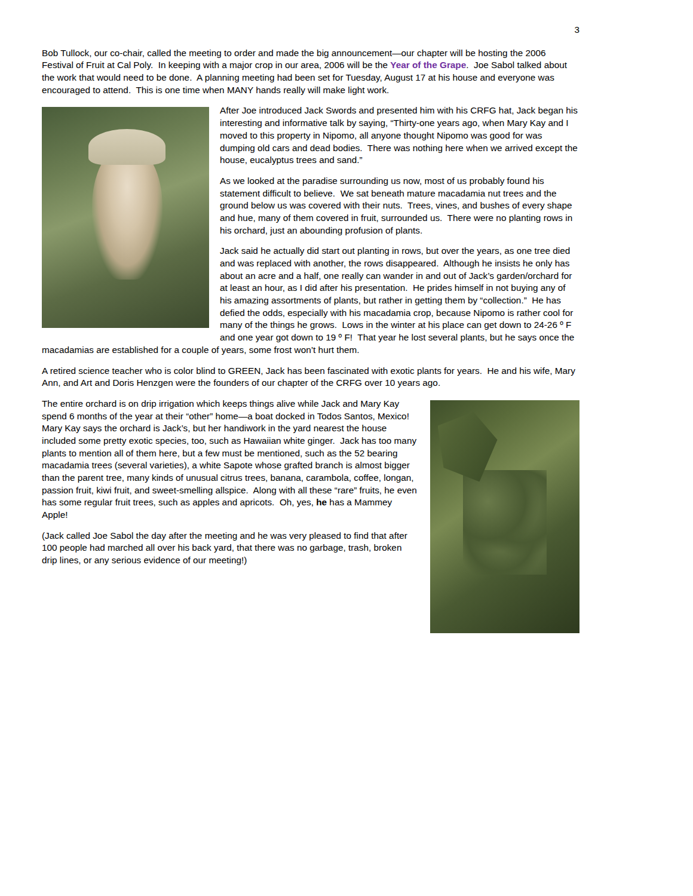3
Bob Tullock, our co-chair, called the meeting to order and made the big announcement—our chapter will be hosting the 2006 Festival of Fruit at Cal Poly. In keeping with a major crop in our area, 2006 will be the Year of the Grape. Joe Sabol talked about the work that would need to be done. A planning meeting had been set for Tuesday, August 17 at his house and everyone was encouraged to attend. This is one time when MANY hands really will make light work.
After Joe introduced Jack Swords and presented him with his CRFG hat, Jack began his interesting and informative talk by saying, “Thirty-one years ago, when Mary Kay and I moved to this property in Nipomo, all anyone thought Nipomo was good for was dumping old cars and dead bodies. There was nothing here when we arrived except the house, eucalyptus trees and sand.”
As we looked at the paradise surrounding us now, most of us probably found his statement difficult to believe. We sat beneath mature macadamia nut trees and the ground below us was covered with their nuts. Trees, vines, and bushes of every shape and hue, many of them covered in fruit, surrounded us. There were no planting rows in his orchard, just an abounding profusion of plants.
Jack said he actually did start out planting in rows, but over the years, as one tree died and was replaced with another, the rows disappeared. Although he insists he only has about an acre and a half, one really can wander in and out of Jack’s garden/orchard for at least an hour, as I did after his presentation. He prides himself in not buying any of his amazing assortments of plants, but rather in getting them by “collection.” He has defied the odds, especially with his macadamia crop, because Nipomo is rather cool for many of the things he grows. Lows in the winter at his place can get down to 24-26 º F and one year got down to 19 º F! That year he lost several plants, but he says once the macadamias are established for a couple of years, some frost won’t hurt them.
A retired science teacher who is color blind to GREEN, Jack has been fascinated with exotic plants for years. He and his wife, Mary Ann, and Art and Doris Henzgen were the founders of our chapter of the CRFG over 10 years ago.
The entire orchard is on drip irrigation which keeps things alive while Jack and Mary Kay spend 6 months of the year at their “other” home—a boat docked in Todos Santos, Mexico! Mary Kay says the orchard is Jack’s, but her handiwork in the yard nearest the house included some pretty exotic species, too, such as Hawaiian white ginger. Jack has too many plants to mention all of them here, but a few must be mentioned, such as the 52 bearing macadamia trees (several varieties), a white Sapote whose grafted branch is almost bigger than the parent tree, many kinds of unusual citrus trees, banana, carambola, coffee, longan, passion fruit, kiwi fruit, and sweet-smelling allspice. Along with all these “rare” fruits, he even has some regular fruit trees, such as apples and apricots. Oh, yes, he has a Mammey Apple!
(Jack called Joe Sabol the day after the meeting and he was very pleased to find that after 100 people had marched all over his back yard, that there was no garbage, trash, broken drip lines, or any serious evidence of our meeting!)